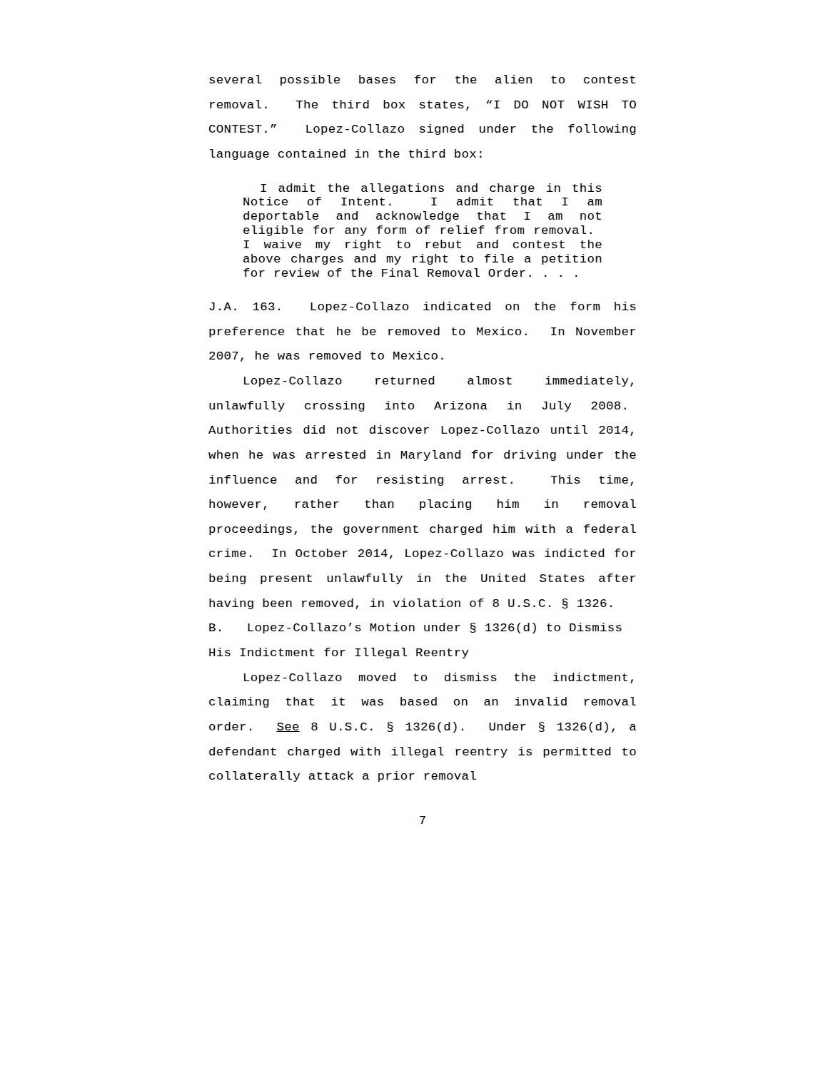several possible bases for the alien to contest removal. The third box states, “I DO NOT WISH TO CONTEST.” Lopez-Collazo signed under the following language contained in the third box:
I admit the allegations and charge in this Notice of Intent. I admit that I am deportable and acknowledge that I am not eligible for any form of relief from removal. I waive my right to rebut and contest the above charges and my right to file a petition for review of the Final Removal Order. . . .
J.A. 163. Lopez-Collazo indicated on the form his preference that he be removed to Mexico. In November 2007, he was removed to Mexico.
Lopez-Collazo returned almost immediately, unlawfully crossing into Arizona in July 2008. Authorities did not discover Lopez-Collazo until 2014, when he was arrested in Maryland for driving under the influence and for resisting arrest. This time, however, rather than placing him in removal proceedings, the government charged him with a federal crime. In October 2014, Lopez-Collazo was indicted for being present unlawfully in the United States after having been removed, in violation of 8 U.S.C. § 1326.
B. Lopez-Collazo’s Motion under § 1326(d) to Dismiss His Indictment for Illegal Reentry
Lopez-Collazo moved to dismiss the indictment, claiming that it was based on an invalid removal order. See 8 U.S.C. § 1326(d). Under § 1326(d), a defendant charged with illegal reentry is permitted to collaterally attack a prior removal
7